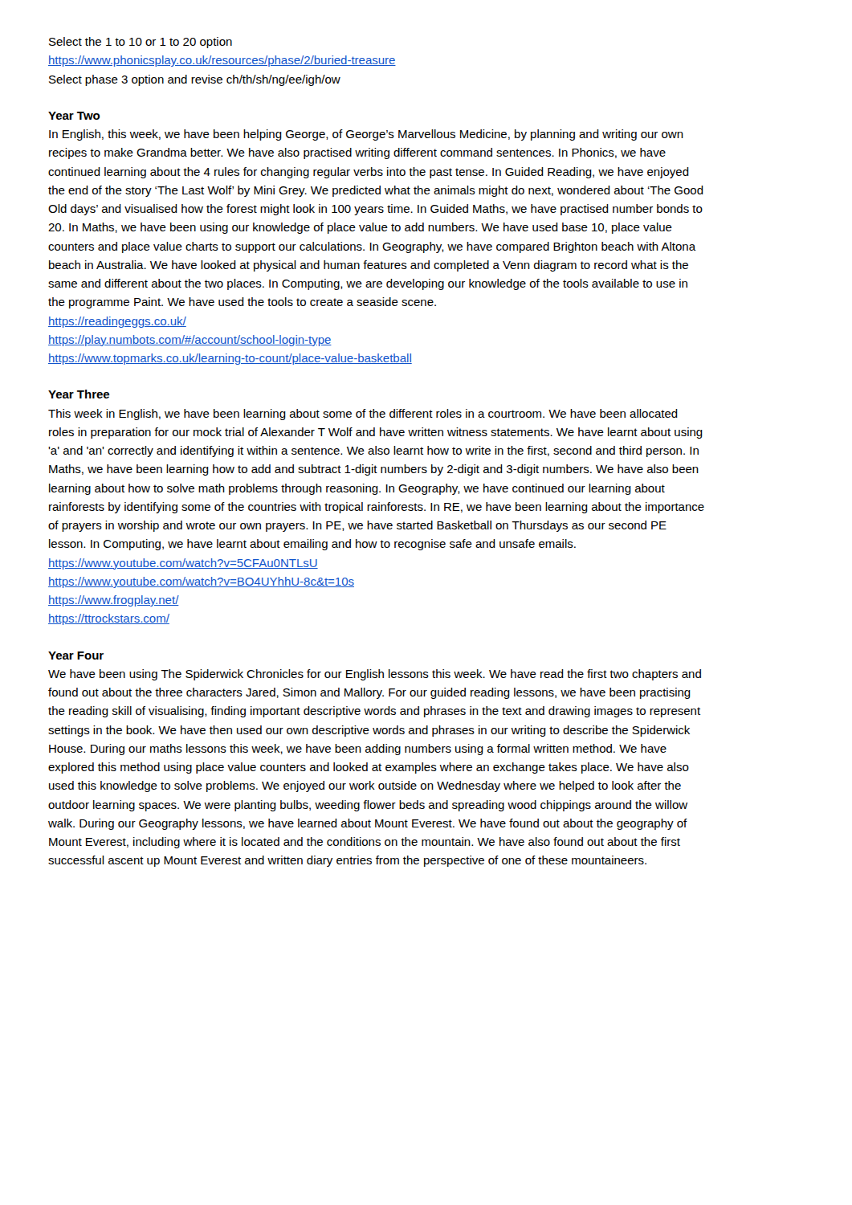Select the 1 to 10 or 1 to 20 option
https://www.phonicsplay.co.uk/resources/phase/2/buried-treasure
Select phase 3 option and revise ch/th/sh/ng/ee/igh/ow
Year Two
In English, this week, we have been helping George, of George’s Marvellous Medicine, by planning and writing our own recipes to make Grandma better. We have also practised writing different command sentences. In Phonics, we have continued learning about the 4 rules for changing regular verbs into the past tense. In Guided Reading, we have enjoyed the end of the story ‘The Last Wolf’ by Mini Grey. We predicted what the animals might do next, wondered about ‘The Good Old days’ and visualised how the forest might look in 100 years time. In Guided Maths, we have practised number bonds to 20. In Maths, we have been using our knowledge of place value to add numbers. We have used base 10, place value counters and place value charts to support our calculations. In Geography, we have compared Brighton beach with Altona beach in Australia. We have looked at physical and human features and completed a Venn diagram to record what is the same and different about the two places. In Computing, we are developing our knowledge of the tools available to use in the programme Paint. We have used the tools to create a seaside scene.
https://readingeggs.co.uk/
https://play.numbots.com/#/account/school-login-type
https://www.topmarks.co.uk/learning-to-count/place-value-basketball
Year Three
This week in English, we have been learning about some of the different roles in a courtroom. We have been allocated roles in preparation for our mock trial of Alexander T Wolf and have written witness statements. We have learnt about using 'a' and 'an' correctly and identifying it within a sentence. We also learnt how to write in the first, second and third person. In Maths, we have been learning how to add and subtract 1-digit numbers by 2-digit and 3-digit numbers. We have also been learning about how to solve math problems through reasoning. In Geography, we have continued our learning about rainforests by identifying some of the countries with tropical rainforests. In RE, we have been learning about the importance of prayers in worship and wrote our own prayers. In PE, we have started Basketball on Thursdays as our second PE lesson. In Computing, we have learnt about emailing and how to recognise safe and unsafe emails.
https://www.youtube.com/watch?v=5CFAu0NTLsU
https://www.youtube.com/watch?v=BO4UYhhU-8c&t=10s
https://www.frogplay.net/
https://ttrockstars.com/
Year Four
We have been using The Spiderwick Chronicles for our English lessons this week. We have read the first two chapters and found out about the three characters Jared, Simon and Mallory. For our guided reading lessons, we have been practising the reading skill of visualising, finding important descriptive words and phrases in the text and drawing images to represent settings in the book. We have then used our own descriptive words and phrases in our writing to describe the Spiderwick House. During our maths lessons this week, we have been adding numbers using a formal written method. We have explored this method using place value counters and looked at examples where an exchange takes place. We have also used this knowledge to solve problems. We enjoyed our work outside on Wednesday where we helped to look after the outdoor learning spaces. We were planting bulbs, weeding flower beds and spreading wood chippings around the willow walk. During our Geography lessons, we have learned about Mount Everest. We have found out about the geography of Mount Everest, including where it is located and the conditions on the mountain. We have also found out about the first successful ascent up Mount Everest and written diary entries from the perspective of one of these mountaineers.